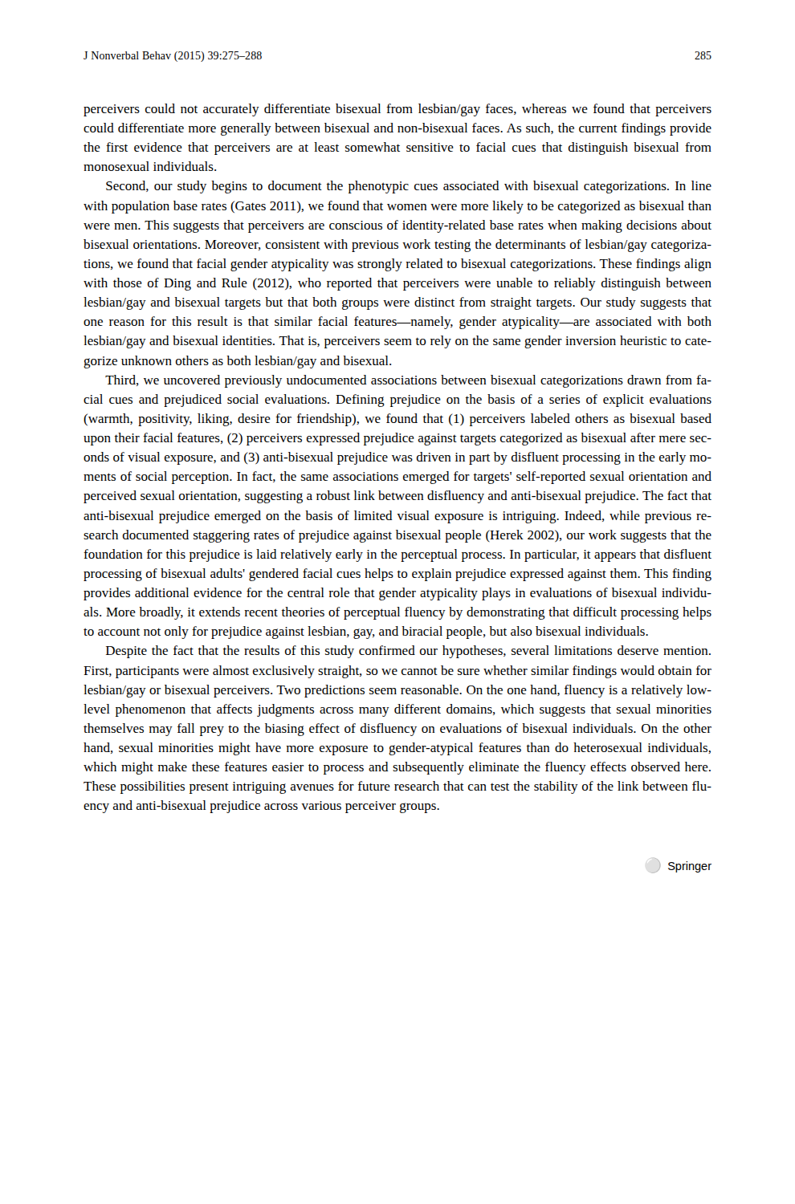J Nonverbal Behav (2015) 39:275–288 285
perceivers could not accurately differentiate bisexual from lesbian/gay faces, whereas we found that perceivers could differentiate more generally between bisexual and non-bisexual faces. As such, the current findings provide the first evidence that perceivers are at least somewhat sensitive to facial cues that distinguish bisexual from monosexual individuals.
Second, our study begins to document the phenotypic cues associated with bisexual categorizations. In line with population base rates (Gates 2011), we found that women were more likely to be categorized as bisexual than were men. This suggests that perceivers are conscious of identity-related base rates when making decisions about bisexual orientations. Moreover, consistent with previous work testing the determinants of lesbian/gay categorizations, we found that facial gender atypicality was strongly related to bisexual categorizations. These findings align with those of Ding and Rule (2012), who reported that perceivers were unable to reliably distinguish between lesbian/gay and bisexual targets but that both groups were distinct from straight targets. Our study suggests that one reason for this result is that similar facial features—namely, gender atypicality—are associated with both lesbian/gay and bisexual identities. That is, perceivers seem to rely on the same gender inversion heuristic to categorize unknown others as both lesbian/gay and bisexual.
Third, we uncovered previously undocumented associations between bisexual categorizations drawn from facial cues and prejudiced social evaluations. Defining prejudice on the basis of a series of explicit evaluations (warmth, positivity, liking, desire for friendship), we found that (1) perceivers labeled others as bisexual based upon their facial features, (2) perceivers expressed prejudice against targets categorized as bisexual after mere seconds of visual exposure, and (3) anti-bisexual prejudice was driven in part by disfluent processing in the early moments of social perception. In fact, the same associations emerged for targets' self-reported sexual orientation and perceived sexual orientation, suggesting a robust link between disfluency and anti-bisexual prejudice. The fact that anti-bisexual prejudice emerged on the basis of limited visual exposure is intriguing. Indeed, while previous research documented staggering rates of prejudice against bisexual people (Herek 2002), our work suggests that the foundation for this prejudice is laid relatively early in the perceptual process. In particular, it appears that disfluent processing of bisexual adults' gendered facial cues helps to explain prejudice expressed against them. This finding provides additional evidence for the central role that gender atypicality plays in evaluations of bisexual individuals. More broadly, it extends recent theories of perceptual fluency by demonstrating that difficult processing helps to account not only for prejudice against lesbian, gay, and biracial people, but also bisexual individuals.
Despite the fact that the results of this study confirmed our hypotheses, several limitations deserve mention. First, participants were almost exclusively straight, so we cannot be sure whether similar findings would obtain for lesbian/gay or bisexual perceivers. Two predictions seem reasonable. On the one hand, fluency is a relatively low-level phenomenon that affects judgments across many different domains, which suggests that sexual minorities themselves may fall prey to the biasing effect of disfluency on evaluations of bisexual individuals. On the other hand, sexual minorities might have more exposure to gender-atypical features than do heterosexual individuals, which might make these features easier to process and subsequently eliminate the fluency effects observed here. These possibilities present intriguing avenues for future research that can test the stability of the link between fluency and anti-bisexual prejudice across various perceiver groups.
⚪ Springer